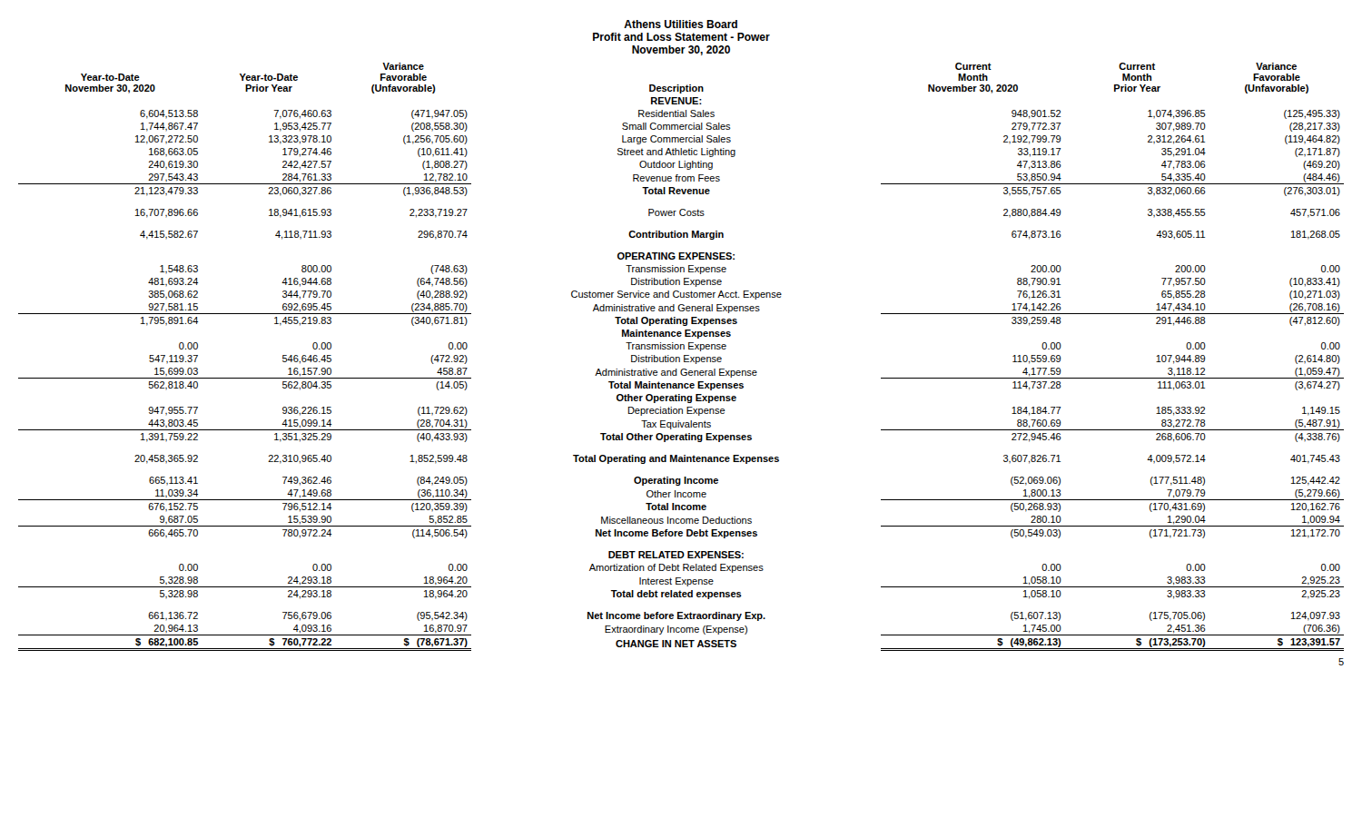Athens Utilities Board Profit and Loss Statement - Power November 30, 2020
| Year-to-Date November 30, 2020 | Year-to-Date Prior Year | Variance Favorable (Unfavorable) | Description | Current Month November 30, 2020 | Current Month Prior Year | Variance Favorable (Unfavorable) |
| --- | --- | --- | --- | --- | --- | --- |
| | REVENUE: | |
| 6,604,513.58 | 7,076,460.63 | (471,947.05) | Residential Sales | 948,901.52 | 1,074,396.85 | (125,495.33) |
| 1,744,867.47 | 1,953,425.77 | (208,558.30) | Small Commercial Sales | 279,772.37 | 307,989.70 | (28,217.33) |
| 12,067,272.50 | 13,323,978.10 | (1,256,705.60) | Large Commercial Sales | 2,192,799.79 | 2,312,264.61 | (119,464.82) |
| 168,663.05 | 179,274.46 | (10,611.41) | Street and Athletic Lighting | 33,119.17 | 35,291.04 | (2,171.87) |
| 240,619.30 | 242,427.57 | (1,808.27) | Outdoor Lighting | 47,313.86 | 47,783.06 | (469.20) |
| 297,543.43 | 284,761.33 | 12,782.10 | Revenue from Fees | 53,850.94 | 54,335.40 | (484.46) |
| 21,123,479.33 | 23,060,327.86 | (1,936,848.53) | Total Revenue | 3,555,757.65 | 3,832,060.66 | (276,303.01) |
| 16,707,896.66 | 18,941,615.93 | 2,233,719.27 | Power Costs | 2,880,884.49 | 3,338,455.55 | 457,571.06 |
| 4,415,582.67 | 4,118,711.93 | 296,870.74 | Contribution Margin | 674,873.16 | 493,605.11 | 181,268.05 |
| | OPERATING EXPENSES: | |
| 1,548.63 | 800.00 | (748.63) | Transmission Expense | 200.00 | 200.00 | 0.00 |
| 481,693.24 | 416,944.68 | (64,748.56) | Distribution Expense | 88,790.91 | 77,957.50 | (10,833.41) |
| 385,068.62 | 344,779.70 | (40,288.92) | Customer Service and Customer Acct. Expense | 76,126.31 | 65,855.28 | (10,271.03) |
| 927,581.15 | 692,695.45 | (234,885.70) | Administrative and General Expenses | 174,142.26 | 147,434.10 | (26,708.16) |
| 1,795,891.64 | 1,455,219.83 | (340,671.81) | Total Operating Expenses | 339,259.48 | 291,446.88 | (47,812.60) |
| | Maintenance Expenses | |
| 0.00 | 0.00 | 0.00 | Transmission Expense | 0.00 | 0.00 | 0.00 |
| 547,119.37 | 546,646.45 | (472.92) | Distribution Expense | 110,559.69 | 107,944.89 | (2,614.80) |
| 15,699.03 | 16,157.90 | 458.87 | Administrative and General Expense | 4,177.59 | 3,118.12 | (1,059.47) |
| 562,818.40 | 562,804.35 | (14.05) | Total Maintenance Expenses | 114,737.28 | 111,063.01 | (3,674.27) |
| | Other Operating Expense | |
| 947,955.77 | 936,226.15 | (11,729.62) | Depreciation Expense | 184,184.77 | 185,333.92 | 1,149.15 |
| 443,803.45 | 415,099.14 | (28,704.31) | Tax Equivalents | 88,760.69 | 83,272.78 | (5,487.91) |
| 1,391,759.22 | 1,351,325.29 | (40,433.93) | Total Other Operating Expenses | 272,945.46 | 268,606.70 | (4,338.76) |
| 20,458,365.92 | 22,310,965.40 | 1,852,599.48 | Total Operating and Maintenance Expenses | 3,607,826.71 | 4,009,572.14 | 401,745.43 |
| 665,113.41 | 749,362.46 | (84,249.05) | Operating Income | (52,069.06) | (177,511.48) | 125,442.42 |
| 11,039.34 | 47,149.68 | (36,110.34) | Other Income | 1,800.13 | 7,079.79 | (5,279.66) |
| 676,152.75 | 796,512.14 | (120,359.39) | Total Income | (50,268.93) | (170,431.69) | 120,162.76 |
| 9,687.05 | 15,539.90 | 5,852.85 | Miscellaneous Income Deductions | 280.10 | 1,290.04 | 1,009.94 |
| 666,465.70 | 780,972.24 | (114,506.54) | Net Income Before Debt Expenses | (50,549.03) | (171,721.73) | 121,172.70 |
| | DEBT RELATED EXPENSES: | |
| 0.00 | 0.00 | 0.00 | Amortization of Debt Related Expenses | 0.00 | 0.00 | 0.00 |
| 5,328.98 | 24,293.18 | 18,964.20 | Interest Expense | 1,058.10 | 3,983.33 | 2,925.23 |
| 5,328.98 | 24,293.18 | 18,964.20 | Total debt related expenses | 1,058.10 | 3,983.33 | 2,925.23 |
| 661,136.72 | 756,679.06 | (95,542.34) | Net Income before Extraordinary Exp. | (51,607.13) | (175,705.06) | 124,097.93 |
| 20,964.13 | 4,093.16 | 16,870.97 | Extraordinary Income (Expense) | 1,745.00 | 2,451.36 | (706.36) |
| $ 682,100.85 | $ 760,772.22 | $ (78,671.37) | CHANGE IN NET ASSETS | $ (49,862.13) | $ (173,253.70) | $ 123,391.57 |
5